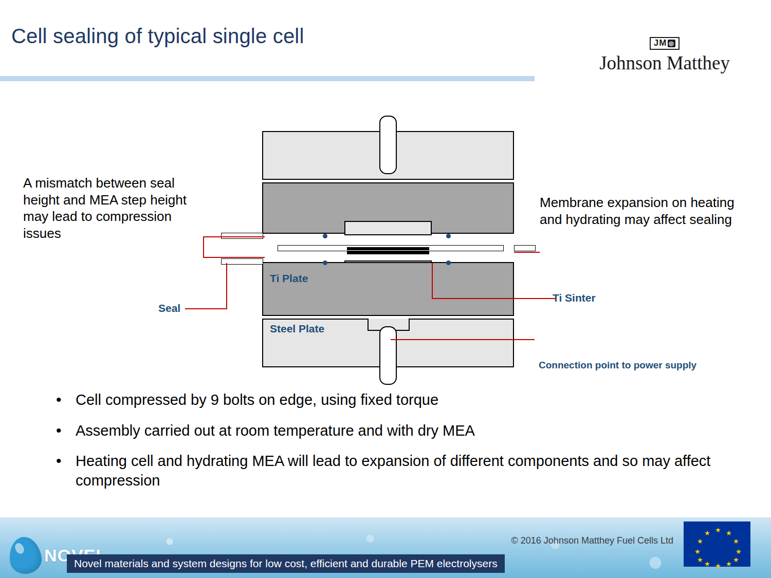Cell sealing of typical single cell
JM◎
Johnson Matthey
A mismatch between seal height and MEA step height may lead to compression issues
Membrane expansion on heating and hydrating may affect sealing
Ti Plate
Steel Plate
Seal
Ti Sinter
Connection point to power supply
Cell compressed by 9 bolts on edge, using fixed torque
Assembly carried out at room temperature and with dry MEA
Heating cell and hydrating MEA will lead to expansion of different components and so may affect compression
NOVEL
Novel materials and system designs for low cost, efficient and durable PEM electrolysers
© 2016 Johnson Matthey Fuel Cells Ltd
★ ★ ★ ★ ★ ★ ★ ★ ★ ★ ★ ★